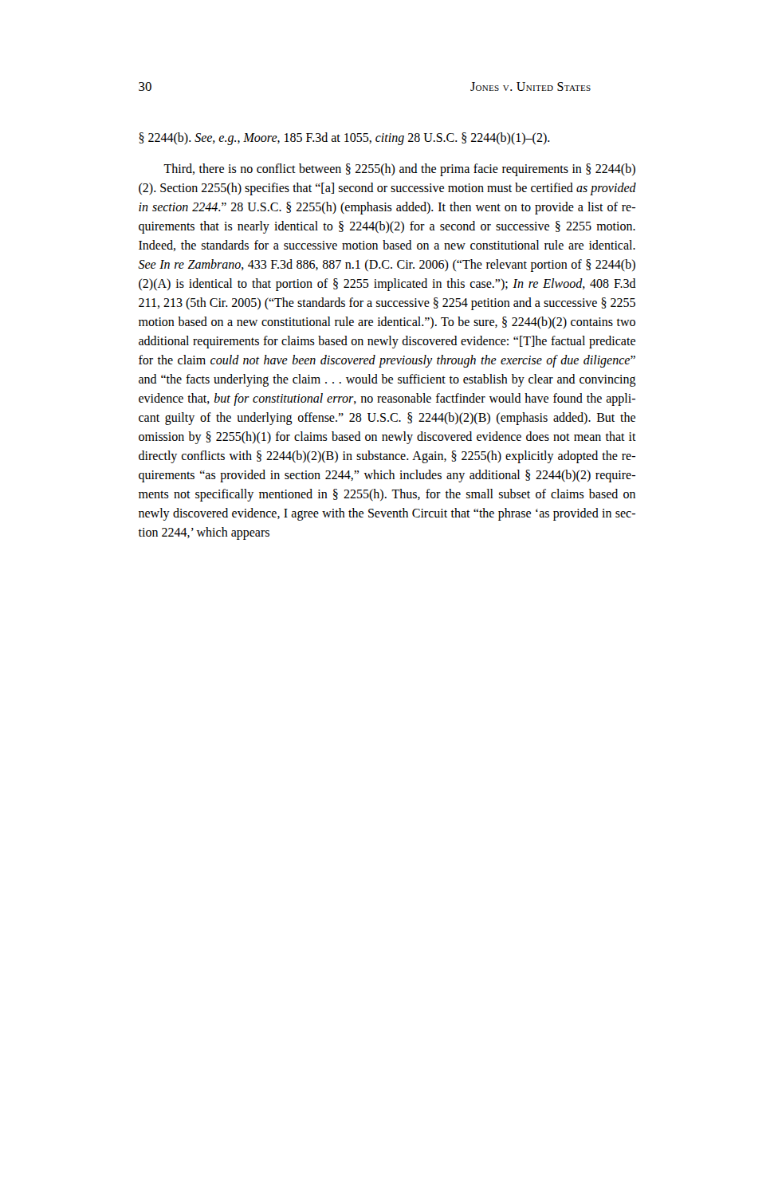30 Jones v. United States
§ 2244(b). See, e.g., Moore, 185 F.3d at 1055, citing 28 U.S.C. § 2244(b)(1)–(2).
Third, there is no conflict between § 2255(h) and the prima facie requirements in § 2244(b)(2). Section 2255(h) specifies that “[a] second or successive motion must be certified as provided in section 2244.” 28 U.S.C. § 2255(h) (emphasis added). It then went on to provide a list of requirements that is nearly identical to § 2244(b)(2) for a second or successive § 2255 motion. Indeed, the standards for a successive motion based on a new constitutional rule are identical. See In re Zambrano, 433 F.3d 886, 887 n.1 (D.C. Cir. 2006) (“The relevant portion of § 2244(b)(2)(A) is identical to that portion of § 2255 implicated in this case.”); In re Elwood, 408 F.3d 211, 213 (5th Cir. 2005) (“The standards for a successive § 2254 petition and a successive § 2255 motion based on a new constitutional rule are identical.”). To be sure, § 2244(b)(2) contains two additional requirements for claims based on newly discovered evidence: “[T]he factual predicate for the claim could not have been discovered previously through the exercise of due diligence” and “the facts underlying the claim . . . would be sufficient to establish by clear and convincing evidence that, but for constitutional error, no reasonable factfinder would have found the applicant guilty of the underlying offense.” 28 U.S.C. § 2244(b)(2)(B) (emphasis added). But the omission by § 2255(h)(1) for claims based on newly discovered evidence does not mean that it directly conflicts with § 2244(b)(2)(B) in substance. Again, § 2255(h) explicitly adopted the requirements “as provided in section 2244,” which includes any additional § 2244(b)(2) requirements not specifically mentioned in § 2255(h). Thus, for the small subset of claims based on newly discovered evidence, I agree with the Seventh Circuit that “the phrase ‘as provided in section 2244,’ which appears